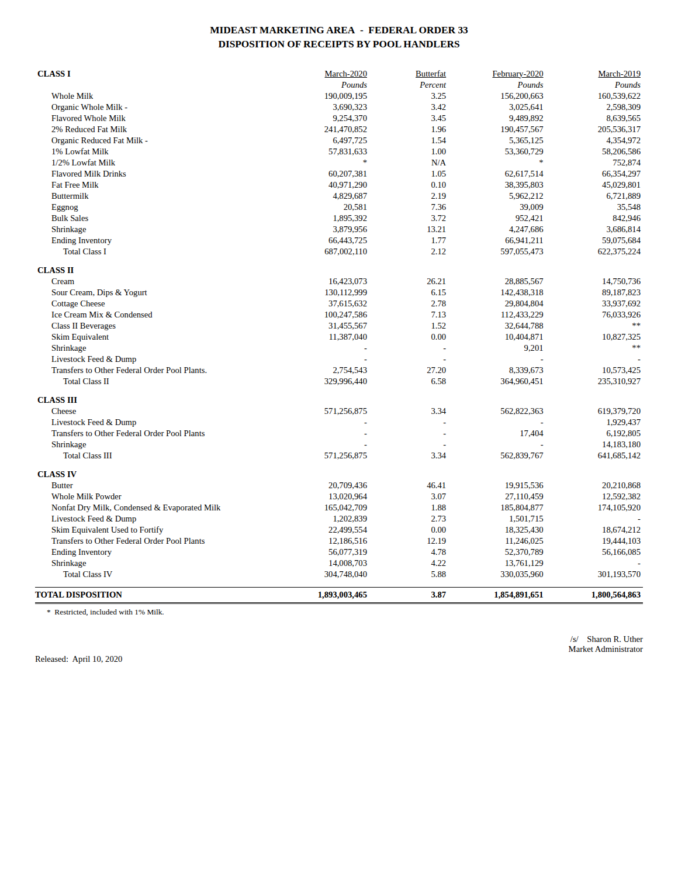MIDEAST MARKETING AREA - FEDERAL ORDER 33
DISPOSITION OF RECEIPTS BY POOL HANDLERS
| CLASS I | March-2020 | Butterfat | February-2020 | March-2019 |
| --- | --- | --- | --- | --- |
| | Pounds | Percent | Pounds | Pounds |
| Whole Milk | 190,009,195 | 3.25 | 156,200,663 | 160,539,622 |
| Organic Whole Milk - | 3,690,323 | 3.42 | 3,025,641 | 2,598,309 |
| Flavored Whole Milk | 9,254,370 | 3.45 | 9,489,892 | 8,639,565 |
| 2% Reduced Fat Milk | 241,470,852 | 1.96 | 190,457,567 | 205,536,317 |
| Organic Reduced Fat Milk - | 6,497,725 | 1.54 | 5,365,125 | 4,354,972 |
| 1% Lowfat Milk | 57,831,633 | 1.00 | 53,360,729 | 58,206,586 |
| 1/2% Lowfat Milk | * | N/A | * | 752,874 |
| Flavored Milk Drinks | 60,207,381 | 1.05 | 62,617,514 | 66,354,297 |
| Fat Free Milk | 40,971,290 | 0.10 | 38,395,803 | 45,029,801 |
| Buttermilk | 4,829,687 | 2.19 | 5,962,212 | 6,721,889 |
| Eggnog | 20,581 | 7.36 | 39,009 | 35,548 |
| Bulk Sales | 1,895,392 | 3.72 | 952,421 | 842,946 |
| Shrinkage | 3,879,956 | 13.21 | 4,247,686 | 3,686,814 |
| Ending Inventory | 66,443,725 | 1.77 | 66,941,211 | 59,075,684 |
| Total Class I | 687,002,110 | 2.12 | 597,055,473 | 622,375,224 |
| CLASS II |
| Cream | 16,423,073 | 26.21 | 28,885,567 | 14,750,736 |
| Sour Cream, Dips & Yogurt | 130,112,999 | 6.15 | 142,438,318 | 89,187,823 |
| Cottage Cheese | 37,615,632 | 2.78 | 29,804,804 | 33,937,692 |
| Ice Cream Mix & Condensed | 100,247,586 | 7.13 | 112,433,229 | 76,033,926 |
| Class II Beverages | 31,455,567 | 1.52 | 32,644,788 | ** |
| Skim Equivalent | 11,387,040 | 0.00 | 10,404,871 | 10,827,325 |
| Shrinkage | - | - | 9,201 | ** |
| Livestock Feed & Dump | - | - | - | - |
| Transfers to Other Federal Order Pool Plants. | 2,754,543 | 27.20 | 8,339,673 | 10,573,425 |
| Total Class II | 329,996,440 | 6.58 | 364,960,451 | 235,310,927 |
| CLASS III |
| Cheese | 571,256,875 | 3.34 | 562,822,363 | 619,379,720 |
| Livestock Feed & Dump | - | - | - | 1,929,437 |
| Transfers to Other Federal Order Pool Plants | - | - | 17,404 | 6,192,805 |
| Shrinkage | - | - | - | 14,183,180 |
| Total Class III | 571,256,875 | 3.34 | 562,839,767 | 641,685,142 |
| CLASS IV |
| Butter | 20,709,436 | 46.41 | 19,915,536 | 20,210,868 |
| Whole Milk Powder | 13,020,964 | 3.07 | 27,110,459 | 12,592,382 |
| Nonfat Dry Milk, Condensed & Evaporated Milk | 165,042,709 | 1.88 | 185,804,877 | 174,105,920 |
| Livestock Feed & Dump | 1,202,839 | 2.73 | 1,501,715 | - |
| Skim Equivalent Used to Fortify | 22,499,554 | 0.00 | 18,325,430 | 18,674,212 |
| Transfers to Other Federal Order Pool Plants | 12,186,516 | 12.19 | 11,246,025 | 19,444,103 |
| Ending Inventory | 56,077,319 | 4.78 | 52,370,789 | 56,166,085 |
| Shrinkage | 14,008,703 | 4.22 | 13,761,129 | - |
| Total Class IV | 304,748,040 | 5.88 | 330,035,960 | 301,193,570 |
| TOTAL DISPOSITION | 1,893,003,465 | 3.87 | 1,854,891,651 | 1,800,564,863 |
* Restricted, included with 1% Milk.
| Released: April 10, 2020 | /s/ Sharon R. Uther Market Administrator |